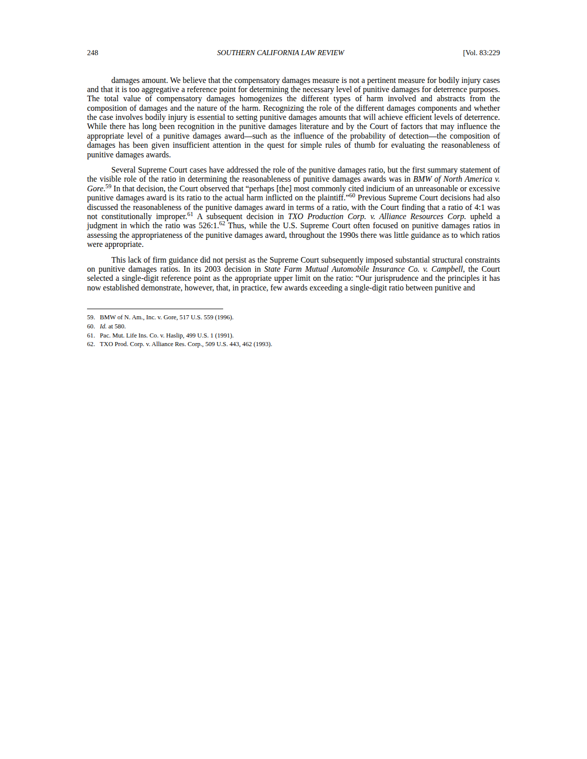248 SOUTHERN CALIFORNIA LAW REVIEW [Vol. 83:229
damages amount. We believe that the compensatory damages measure is not a pertinent measure for bodily injury cases and that it is too aggregative a reference point for determining the necessary level of punitive damages for deterrence purposes. The total value of compensatory damages homogenizes the different types of harm involved and abstracts from the composition of damages and the nature of the harm. Recognizing the role of the different damages components and whether the case involves bodily injury is essential to setting punitive damages amounts that will achieve efficient levels of deterrence. While there has long been recognition in the punitive damages literature and by the Court of factors that may influence the appropriate level of a punitive damages award—such as the influence of the probability of detection—the composition of damages has been given insufficient attention in the quest for simple rules of thumb for evaluating the reasonableness of punitive damages awards.
Several Supreme Court cases have addressed the role of the punitive damages ratio, but the first summary statement of the visible role of the ratio in determining the reasonableness of punitive damages awards was in BMW of North America v. Gore.59 In that decision, the Court observed that “perhaps [the] most commonly cited indicium of an unreasonable or excessive punitive damages award is its ratio to the actual harm inflicted on the plaintiff.”60 Previous Supreme Court decisions had also discussed the reasonableness of the punitive damages award in terms of a ratio, with the Court finding that a ratio of 4:1 was not constitutionally improper.61 A subsequent decision in TXO Production Corp. v. Alliance Resources Corp. upheld a judgment in which the ratio was 526:1.62 Thus, while the U.S. Supreme Court often focused on punitive damages ratios in assessing the appropriateness of the punitive damages award, throughout the 1990s there was little guidance as to which ratios were appropriate.
This lack of firm guidance did not persist as the Supreme Court subsequently imposed substantial structural constraints on punitive damages ratios. In its 2003 decision in State Farm Mutual Automobile Insurance Co. v. Campbell, the Court selected a single-digit reference point as the appropriate upper limit on the ratio: “Our jurisprudence and the principles it has now established demonstrate, however, that, in practice, few awards exceeding a single-digit ratio between punitive and
59. BMW of N. Am., Inc. v. Gore, 517 U.S. 559 (1996).
60. Id. at 580.
61. Pac. Mut. Life Ins. Co. v. Haslip, 499 U.S. 1 (1991).
62. TXO Prod. Corp. v. Alliance Res. Corp., 509 U.S. 443, 462 (1993).